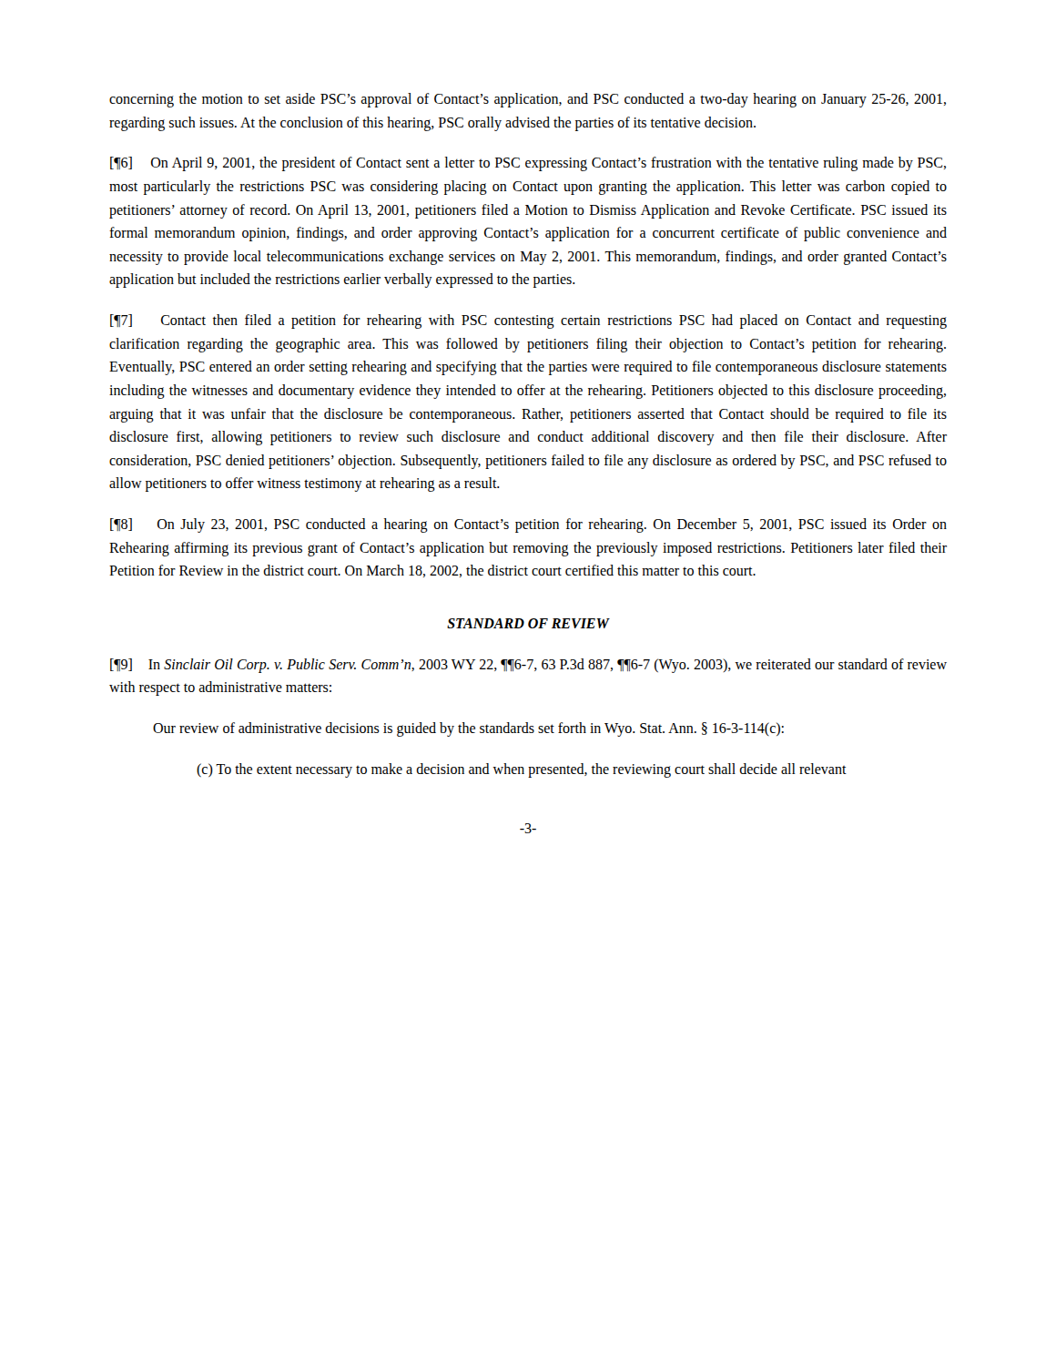concerning the motion to set aside PSC’s approval of Contact’s application, and PSC conducted a two-day hearing on January 25-26, 2001, regarding such issues. At the conclusion of this hearing, PSC orally advised the parties of its tentative decision.
[¶6] On April 9, 2001, the president of Contact sent a letter to PSC expressing Contact’s frustration with the tentative ruling made by PSC, most particularly the restrictions PSC was considering placing on Contact upon granting the application. This letter was carbon copied to petitioners’ attorney of record. On April 13, 2001, petitioners filed a Motion to Dismiss Application and Revoke Certificate. PSC issued its formal memorandum opinion, findings, and order approving Contact’s application for a concurrent certificate of public convenience and necessity to provide local telecommunications exchange services on May 2, 2001. This memorandum, findings, and order granted Contact’s application but included the restrictions earlier verbally expressed to the parties.
[¶7] Contact then filed a petition for rehearing with PSC contesting certain restrictions PSC had placed on Contact and requesting clarification regarding the geographic area. This was followed by petitioners filing their objection to Contact’s petition for rehearing. Eventually, PSC entered an order setting rehearing and specifying that the parties were required to file contemporaneous disclosure statements including the witnesses and documentary evidence they intended to offer at the rehearing. Petitioners objected to this disclosure proceeding, arguing that it was unfair that the disclosure be contemporaneous. Rather, petitioners asserted that Contact should be required to file its disclosure first, allowing petitioners to review such disclosure and conduct additional discovery and then file their disclosure. After consideration, PSC denied petitioners’ objection. Subsequently, petitioners failed to file any disclosure as ordered by PSC, and PSC refused to allow petitioners to offer witness testimony at rehearing as a result.
[¶8] On July 23, 2001, PSC conducted a hearing on Contact’s petition for rehearing. On December 5, 2001, PSC issued its Order on Rehearing affirming its previous grant of Contact’s application but removing the previously imposed restrictions. Petitioners later filed their Petition for Review in the district court. On March 18, 2002, the district court certified this matter to this court.
STANDARD OF REVIEW
[¶9] In Sinclair Oil Corp. v. Public Serv. Comm’n, 2003 WY 22, ¶¶6-7, 63 P.3d 887, ¶¶6-7 (Wyo. 2003), we reiterated our standard of review with respect to administrative matters:
Our review of administrative decisions is guided by the standards set forth in Wyo. Stat. Ann. § 16-3-114(c):
(c) To the extent necessary to make a decision and when presented, the reviewing court shall decide all relevant
-3-